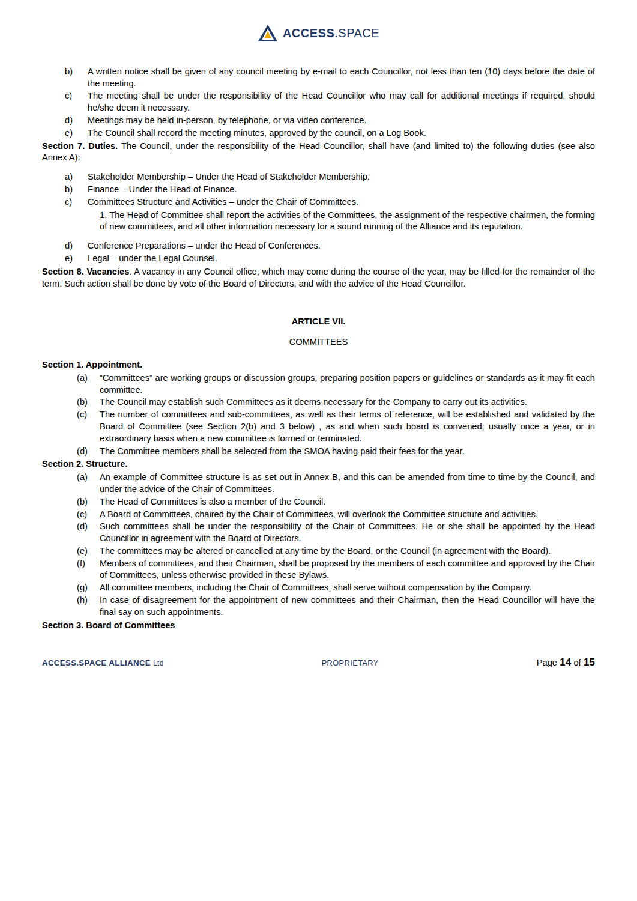ACCESS.SPACE
b) A written notice shall be given of any council meeting by e-mail to each Councillor, not less than ten (10) days before the date of the meeting.
c) The meeting shall be under the responsibility of the Head Councillor who may call for additional meetings if required, should he/she deem it necessary.
d) Meetings may be held in-person, by telephone, or via video conference.
e) The Council shall record the meeting minutes, approved by the council, on a Log Book.
Section 7. Duties. The Council, under the responsibility of the Head Councillor, shall have (and limited to) the following duties (see also Annex A):
a) Stakeholder Membership – Under the Head of Stakeholder Membership.
b) Finance – Under the Head of Finance.
c) Committees Structure and Activities – under the Chair of Committees.
1. The Head of Committee shall report the activities of the Committees, the assignment of the respective chairmen, the forming of new committees, and all other information necessary for a sound running of the Alliance and its reputation.
d) Conference Preparations – under the Head of Conferences.
e) Legal – under the Legal Counsel.
Section 8. Vacancies. A vacancy in any Council office, which may come during the course of the year, may be filled for the remainder of the term. Such action shall be done by vote of the Board of Directors, and with the advice of the Head Councillor.
ARTICLE VII.
COMMITTEES
Section 1. Appointment.
(a) “Committees” are working groups or discussion groups, preparing position papers or guidelines or standards as it may fit each committee.
(b) The Council may establish such Committees as it deems necessary for the Company to carry out its activities.
(c) The number of committees and sub-committees, as well as their terms of reference, will be established and validated by the Board of Committee (see Section 2(b) and 3 below) , as and when such board is convened; usually once a year, or in extraordinary basis when a new committee is formed or terminated.
(d) The Committee members shall be selected from the SMOA having paid their fees for the year.
Section 2. Structure.
(a) An example of Committee structure is as set out in Annex B, and this can be amended from time to time by the Council, and under the advice of the Chair of Committees.
(b) The Head of Committees is also a member of the Council.
(c) A Board of Committees, chaired by the Chair of Committees, will overlook the Committee structure and activities.
(d) Such committees shall be under the responsibility of the Chair of Committees. He or she shall be appointed by the Head Councillor in agreement with the Board of Directors.
(e) The committees may be altered or cancelled at any time by the Board, or the Council (in agreement with the Board).
(f) Members of committees, and their Chairman, shall be proposed by the members of each committee and approved by the Chair of Committees, unless otherwise provided in these Bylaws.
(g) All committee members, including the Chair of Committees, shall serve without compensation by the Company.
(h) In case of disagreement for the appointment of new committees and their Chairman, then the Head Councillor will have the final say on such appointments.
Section 3. Board of Committees
ACCESS.SPACE ALLIANCE Ltd PROPRIETARY Page 14 of 15